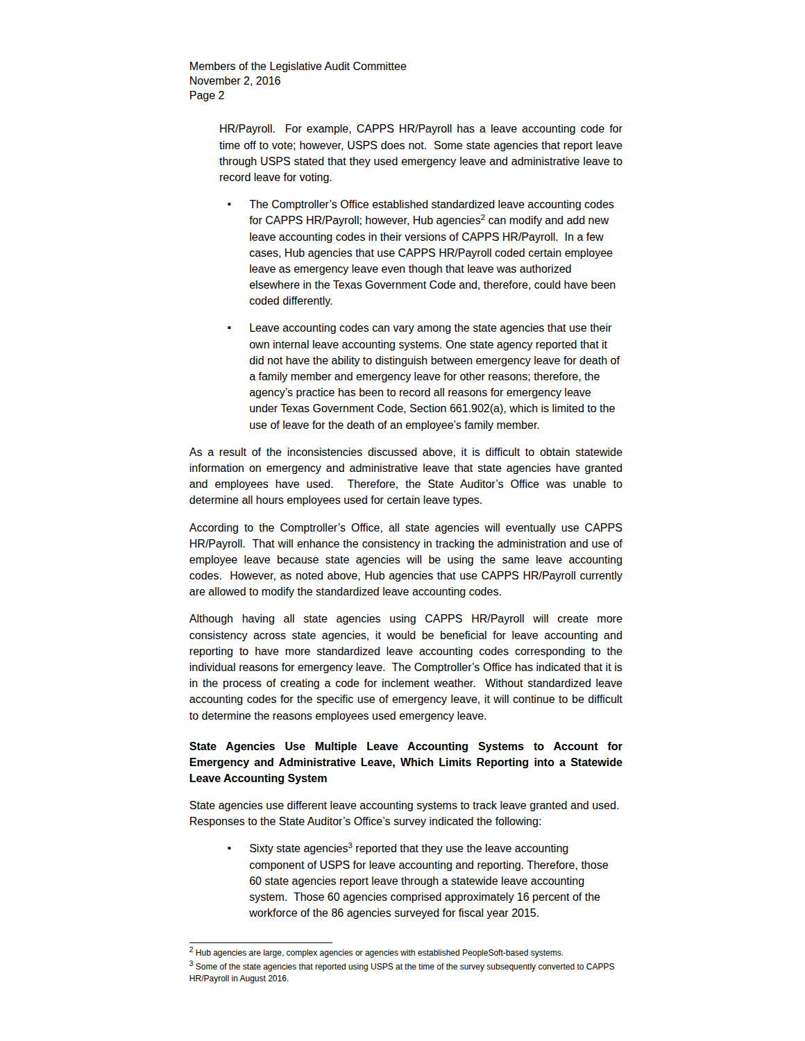Members of the Legislative Audit Committee
November 2, 2016
Page 2
HR/Payroll. For example, CAPPS HR/Payroll has a leave accounting code for time off to vote; however, USPS does not. Some state agencies that report leave through USPS stated that they used emergency leave and administrative leave to record leave for voting.
The Comptroller’s Office established standardized leave accounting codes for CAPPS HR/Payroll; however, Hub agencies2 can modify and add new leave accounting codes in their versions of CAPPS HR/Payroll. In a few cases, Hub agencies that use CAPPS HR/Payroll coded certain employee leave as emergency leave even though that leave was authorized elsewhere in the Texas Government Code and, therefore, could have been coded differently.
Leave accounting codes can vary among the state agencies that use their own internal leave accounting systems. One state agency reported that it did not have the ability to distinguish between emergency leave for death of a family member and emergency leave for other reasons; therefore, the agency’s practice has been to record all reasons for emergency leave under Texas Government Code, Section 661.902(a), which is limited to the use of leave for the death of an employee’s family member.
As a result of the inconsistencies discussed above, it is difficult to obtain statewide information on emergency and administrative leave that state agencies have granted and employees have used. Therefore, the State Auditor’s Office was unable to determine all hours employees used for certain leave types.
According to the Comptroller’s Office, all state agencies will eventually use CAPPS HR/Payroll. That will enhance the consistency in tracking the administration and use of employee leave because state agencies will be using the same leave accounting codes. However, as noted above, Hub agencies that use CAPPS HR/Payroll currently are allowed to modify the standardized leave accounting codes.
Although having all state agencies using CAPPS HR/Payroll will create more consistency across state agencies, it would be beneficial for leave accounting and reporting to have more standardized leave accounting codes corresponding to the individual reasons for emergency leave. The Comptroller’s Office has indicated that it is in the process of creating a code for inclement weather. Without standardized leave accounting codes for the specific use of emergency leave, it will continue to be difficult to determine the reasons employees used emergency leave.
State Agencies Use Multiple Leave Accounting Systems to Account for Emergency and Administrative Leave, Which Limits Reporting into a Statewide Leave Accounting System
State agencies use different leave accounting systems to track leave granted and used. Responses to the State Auditor’s Office’s survey indicated the following:
Sixty state agencies3 reported that they use the leave accounting component of USPS for leave accounting and reporting. Therefore, those 60 state agencies report leave through a statewide leave accounting system. Those 60 agencies comprised approximately 16 percent of the workforce of the 86 agencies surveyed for fiscal year 2015.
2 Hub agencies are large, complex agencies or agencies with established PeopleSoft-based systems.
3 Some of the state agencies that reported using USPS at the time of the survey subsequently converted to CAPPS HR/Payroll in August 2016.